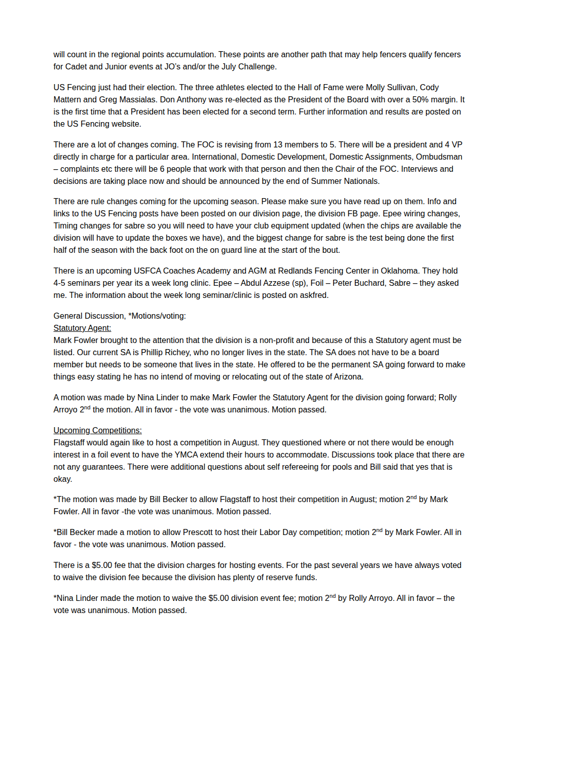will count in the regional points accumulation. These points are another path that may help fencers qualify fencers for Cadet and Junior events at JO’s and/or the July Challenge.
US Fencing just had their election. The three athletes elected to the Hall of Fame were Molly Sullivan, Cody Mattern and Greg Massialas. Don Anthony was re-elected as the President of the Board with over a 50% margin. It is the first time that a President has been elected for a second term. Further information and results are posted on the US Fencing website.
There are a lot of changes coming. The FOC is revising from 13 members to 5. There will be a president and 4 VP directly in charge for a particular area. International, Domestic Development, Domestic Assignments, Ombudsman – complaints etc there will be 6 people that work with that person and then the Chair of the FOC. Interviews and decisions are taking place now and should be announced by the end of Summer Nationals.
There are rule changes coming for the upcoming season. Please make sure you have read up on them. Info and links to the US Fencing posts have been posted on our division page, the division FB page. Epee wiring changes, Timing changes for sabre so you will need to have your club equipment updated (when the chips are available the division will have to update the boxes we have), and the biggest change for sabre is the test being done the first half of the season with the back foot on the on guard line at the start of the bout.
There is an upcoming USFCA Coaches Academy and AGM at Redlands Fencing Center in Oklahoma. They hold 4-5 seminars per year its a week long clinic. Epee – Abdul Azzese (sp), Foil – Peter Buchard, Sabre – they asked me. The information about the week long seminar/clinic is posted on askfred.
General Discussion, *Motions/voting:
Statutory Agent:
Mark Fowler brought to the attention that the division is a non-profit and because of this a Statutory agent must be listed. Our current SA is Phillip Richey, who no longer lives in the state. The SA does not have to be a board member but needs to be someone that lives in the state. He offered to be the permanent SA going forward to make things easy stating he has no intend of moving or relocating out of the state of Arizona.
A motion was made by Nina Linder to make Mark Fowler the Statutory Agent for the division going forward; Rolly Arroyo 2nd the motion. All in favor - the vote was unanimous. Motion passed.
Upcoming Competitions:
Flagstaff would again like to host a competition in August. They questioned where or not there would be enough interest in a foil event to have the YMCA extend their hours to accommodate. Discussions took place that there are not any guarantees. There were additional questions about self refereeing for pools and Bill said that yes that is okay.
*The motion was made by Bill Becker to allow Flagstaff to host their competition in August; motion 2nd by Mark Fowler. All in favor -the vote was unanimous. Motion passed.
*Bill Becker made a motion to allow Prescott to host their Labor Day competition; motion 2nd by Mark Fowler. All in favor - the vote was unanimous. Motion passed.
There is a $5.00 fee that the division charges for hosting events. For the past several years we have always voted to waive the division fee because the division has plenty of reserve funds.
*Nina Linder made the motion to waive the $5.00 division event fee; motion 2nd by Rolly Arroyo. All in favor – the vote was unanimous. Motion passed.